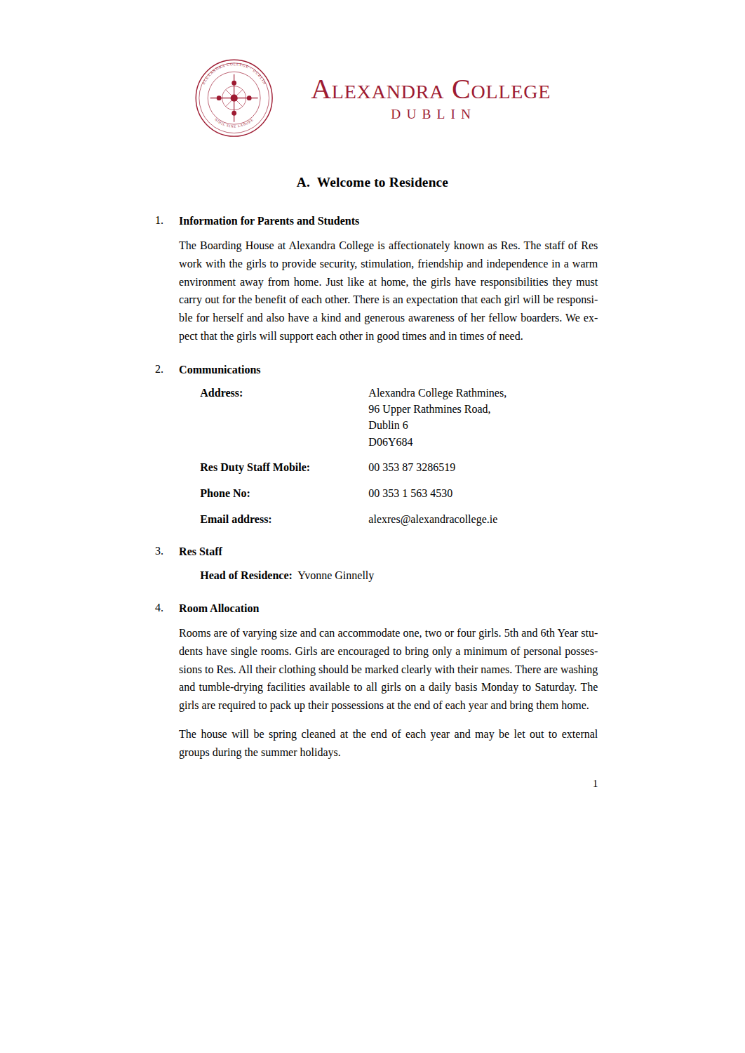ALEXANDRA COLLEGE · DUBLIN NIHIL SINE LABORE
Alexandra College
Dublin
A. Welcome to Residence
Information for Parents and Students
The Boarding House at Alexandra College is affectionately known as Res. The staff of Res work with the girls to provide security, stimulation, friendship and independence in a warm environment away from home. Just like at home, the girls have responsibilities they must carry out for the benefit of each other. There is an expectation that each girl will be responsible for herself and also have a kind and generous awareness of her fellow boarders. We expect that the girls will support each other in good times and in times of need.
Communications
| Address: | Alexandra College Rathmines, 96 Upper Rathmines Road, Dublin 6 D06Y684 |
| Res Duty Staff Mobile: | 00 353 87 3286519 |
| Phone No: | 00 353 1 563 4530 |
| Email address: | alexres@alexandracollege.ie |
Res Staff
Head of Residence: Yvonne Ginnelly
Room Allocation
Rooms are of varying size and can accommodate one, two or four girls. 5th and 6th Year students have single rooms. Girls are encouraged to bring only a minimum of personal possessions to Res. All their clothing should be marked clearly with their names. There are washing and tumble-drying facilities available to all girls on a daily basis Monday to Saturday. The girls are required to pack up their possessions at the end of each year and bring them home.
The house will be spring cleaned at the end of each year and may be let out to external groups during the summer holidays.
1